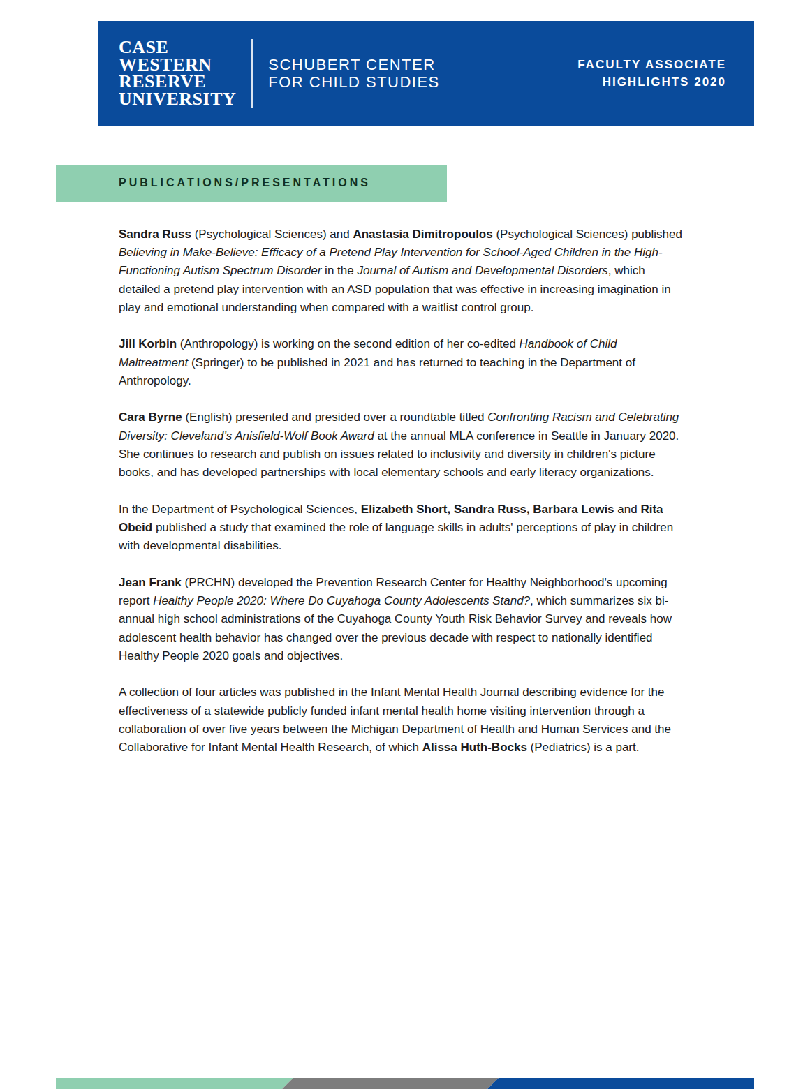Case Western Reserve University
Schubert Center for Child Studies
Faculty Associate Highlights 2020
Publications/Presentations
Sandra Russ (Psychological Sciences) and Anastasia Dimitropoulos (Psychological Sciences) published Believing in Make-Believe: Efficacy of a Pretend Play Intervention for School-Aged Children in the High-Functioning Autism Spectrum Disorder in the Journal of Autism and Developmental Disorders, which detailed a pretend play intervention with an ASD population that was effective in increasing imagination in play and emotional understanding when compared with a waitlist control group.
Jill Korbin (Anthropology) is working on the second edition of her co-edited Handbook of Child Maltreatment (Springer) to be published in 2021 and has returned to teaching in the Department of Anthropology.
Cara Byrne (English) presented and presided over a roundtable titled Confronting Racism and Celebrating Diversity: Cleveland’s Anisfield-Wolf Book Award at the annual MLA conference in Seattle in January 2020. She continues to research and publish on issues related to inclusivity and diversity in children's picture books, and has developed partnerships with local elementary schools and early literacy organizations.
In the Department of Psychological Sciences, Elizabeth Short, Sandra Russ, Barbara Lewis and Rita Obeid published a study that examined the role of language skills in adults' perceptions of play in children with developmental disabilities.
Jean Frank (PRCHN) developed the Prevention Research Center for Healthy Neighborhood's upcoming report Healthy People 2020: Where Do Cuyahoga County Adolescents Stand?, which summarizes six bi-annual high school administrations of the Cuyahoga County Youth Risk Behavior Survey and reveals how adolescent health behavior has changed over the previous decade with respect to nationally identified Healthy People 2020 goals and objectives.
A collection of four articles was published in the Infant Mental Health Journal describing evidence for the effectiveness of a statewide publicly funded infant mental health home visiting intervention through a collaboration of over five years between the Michigan Department of Health and Human Services and the Collaborative for Infant Mental Health Research, of which Alissa Huth-Bocks (Pediatrics) is a part.